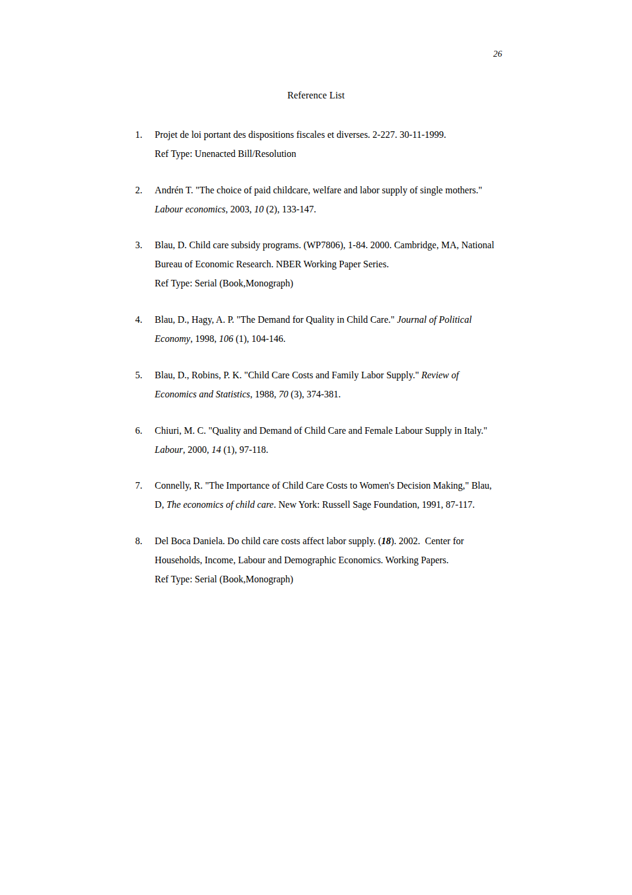26
Reference List
Projet de loi portant des dispositions fiscales et diverses. 2-227. 30-11-1999. Ref Type: Unenacted Bill/Resolution
Andrén T. "The choice of paid childcare, welfare and labor supply of single mothers." Labour economics, 2003, 10 (2), 133-147.
Blau, D. Child care subsidy programs. (WP7806), 1-84. 2000. Cambridge, MA, National Bureau of Economic Research. NBER Working Paper Series. Ref Type: Serial (Book,Monograph)
Blau, D., Hagy, A. P. "The Demand for Quality in Child Care." Journal of Political Economy, 1998, 106 (1), 104-146.
Blau, D., Robins, P. K. "Child Care Costs and Family Labor Supply." Review of Economics and Statistics, 1988, 70 (3), 374-381.
Chiuri, M. C. "Quality and Demand of Child Care and Female Labour Supply in Italy." Labour, 2000, 14 (1), 97-118.
Connelly, R. "The Importance of Child Care Costs to Women's Decision Making," Blau, D, The economics of child care. New York: Russell Sage Foundation, 1991, 87-117.
Del Boca Daniela. Do child care costs affect labor supply. (18). 2002. Center for Households, Income, Labour and Demographic Economics. Working Papers. Ref Type: Serial (Book,Monograph)